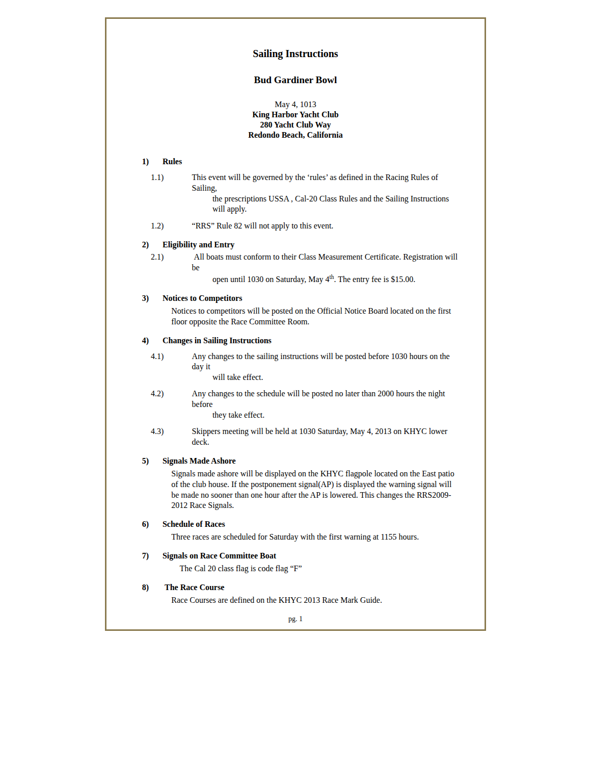Sailing Instructions
Bud Gardiner Bowl
May 4, 1013
King Harbor Yacht Club
280 Yacht Club Way
Redondo Beach, California
1) Rules
1.1) This event will be governed by the ‘rules’ as defined in the Racing Rules of Sailing,
the prescriptions USSA , Cal-20 Class Rules and the Sailing Instructions will apply.
1.2)“RRS” Rule 82 will not apply to this event.
2) Eligibility and Entry
2.1) All boats must conform to their Class Measurement Certificate. Registration will be
open until 1030 on Saturday, May 4th. The entry fee is $15.00.
3) Notices to Competitors
Notices to competitors will be posted on the Official Notice Board located on the first floor opposite the Race Committee Room.
4) Changes in Sailing Instructions
4.1) Any changes to the sailing instructions will be posted before 1030 hours on the day it
will take effect.
4.2) Any changes to the schedule will be posted no later than 2000 hours the night before
they take effect.
4.3) Skippers meeting will be held at 1030 Saturday, May 4, 2013 on KHYC lower deck.
5) Signals Made Ashore
Signals made ashore will be displayed on the KHYC flagpole located on the East patio of the club house. If the postponement signal(AP) is displayed the warning signal will be made no sooner than one hour after the AP is lowered. This changes the RRS2009-2012 Race Signals.
6) Schedule of Races
Three races are scheduled for Saturday with the first warning at 1155 hours.
7) Signals on Race Committee Boat
The Cal 20 class flag is code flag “F”
8) The Race Course
Race Courses are defined on the KHYC 2013 Race Mark Guide.
pg. 1